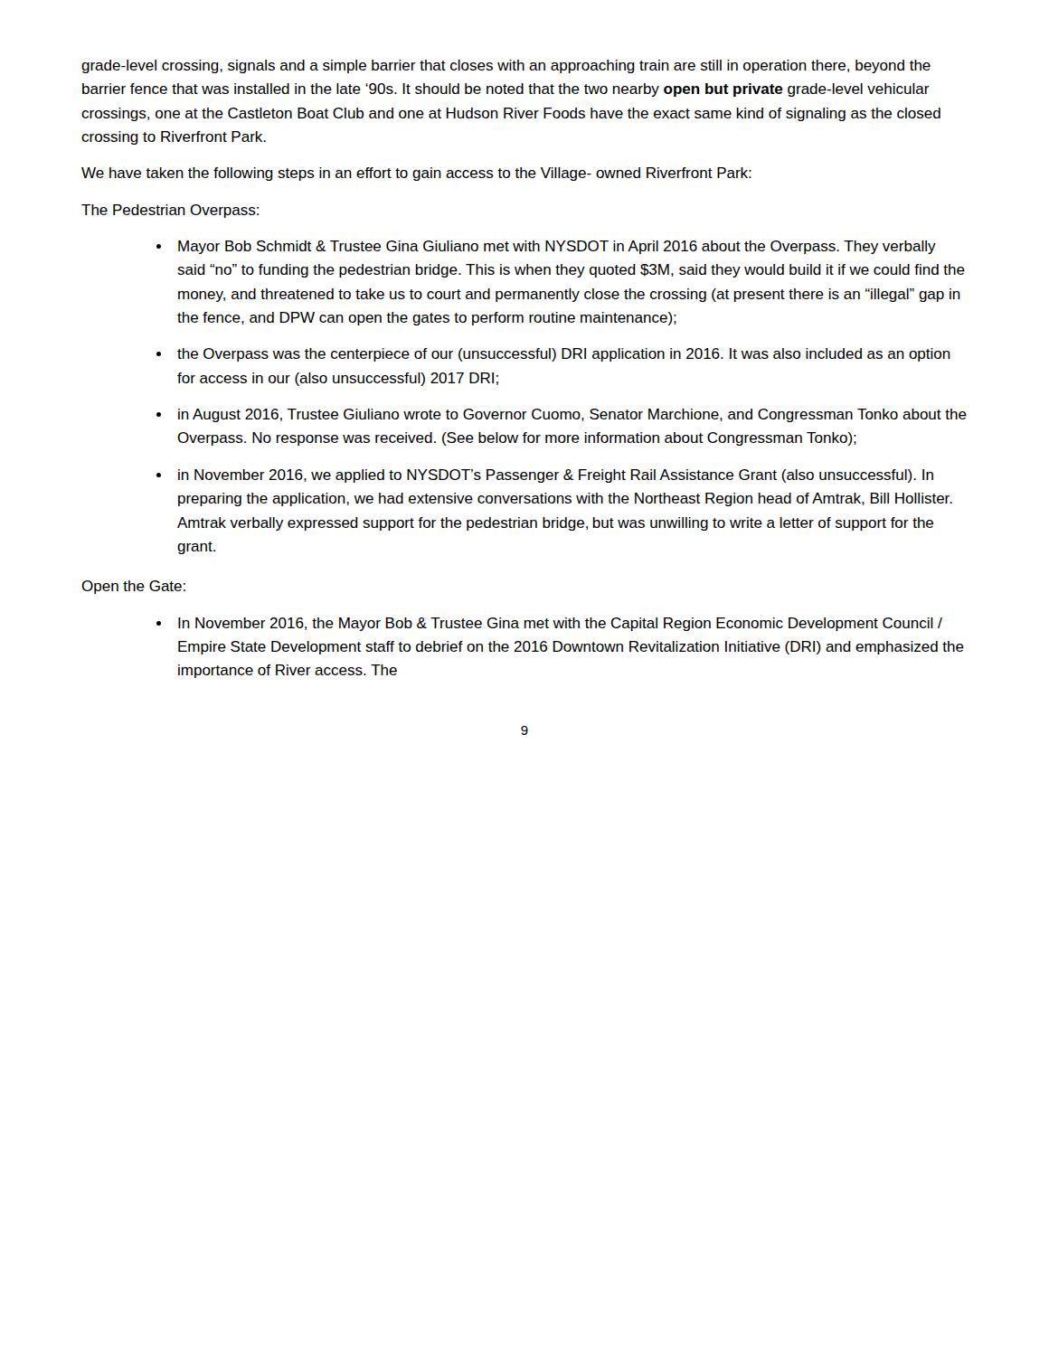grade-level crossing, signals and a simple barrier that closes with an approaching train are still in operation there, beyond the barrier fence that was installed in the late ‘90s. It should be noted that the two nearby open but private grade-level vehicular crossings, one at the Castleton Boat Club and one at Hudson River Foods have the exact same kind of signaling as the closed crossing to Riverfront Park.
We have taken the following steps in an effort to gain access to the Village- owned Riverfront Park:
The Pedestrian Overpass:
Mayor Bob Schmidt & Trustee Gina Giuliano met with NYSDOT in April 2016 about the Overpass. They verbally said “no” to funding the pedestrian bridge. This is when they quoted $3M, said they would build it if we could find the money, and threatened to take us to court and permanently close the crossing (at present there is an “illegal” gap in the fence, and DPW can open the gates to perform routine maintenance);
the Overpass was the centerpiece of our (unsuccessful) DRI application in 2016. It was also included as an option for access in our (also unsuccessful) 2017 DRI;
in August 2016, Trustee Giuliano wrote to Governor Cuomo, Senator Marchione, and Congressman Tonko about the Overpass. No response was received. (See below for more information about Congressman Tonko);
in November 2016, we applied to NYSDOT’s Passenger & Freight Rail Assistance Grant (also unsuccessful). In preparing the application, we had extensive conversations with the Northeast Region head of Amtrak, Bill Hollister. Amtrak verbally expressed support for the pedestrian bridge, but was unwilling to write a letter of support for the grant.
Open the Gate:
In November 2016, the Mayor Bob & Trustee Gina met with the Capital Region Economic Development Council / Empire State Development staff to debrief on the 2016 Downtown Revitalization Initiative (DRI) and emphasized the importance of River access. The
9